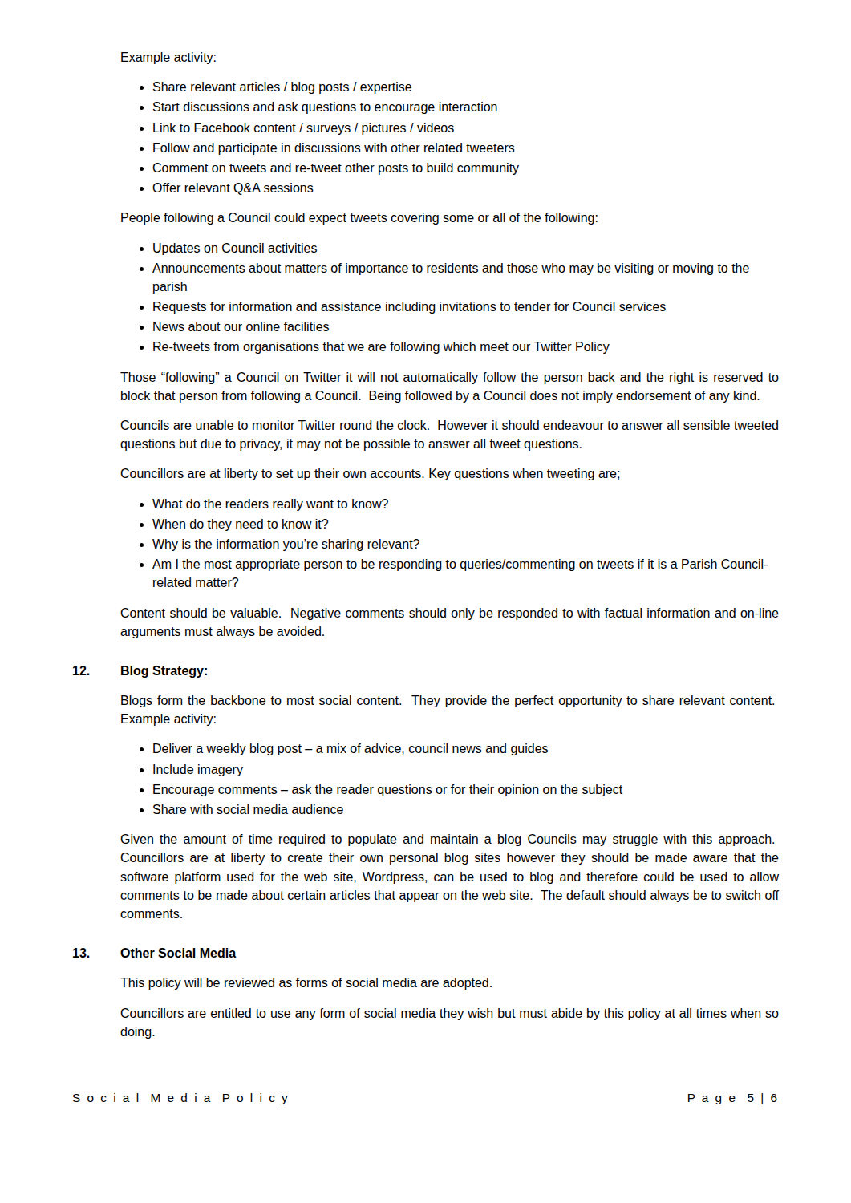Example activity:
Share relevant articles / blog posts / expertise
Start discussions and ask questions to encourage interaction
Link to Facebook content / surveys / pictures / videos
Follow and participate in discussions with other related tweeters
Comment on tweets and re-tweet other posts to build community
Offer relevant Q&A sessions
People following a Council could expect tweets covering some or all of the following:
Updates on Council activities
Announcements about matters of importance to residents and those who may be visiting or moving to the parish
Requests for information and assistance including invitations to tender for Council services
News about our online facilities
Re-tweets from organisations that we are following which meet our Twitter Policy
Those “following” a Council on Twitter it will not automatically follow the person back and the right is reserved to block that person from following a Council. Being followed by a Council does not imply endorsement of any kind.
Councils are unable to monitor Twitter round the clock. However it should endeavour to answer all sensible tweeted questions but due to privacy, it may not be possible to answer all tweet questions.
Councillors are at liberty to set up their own accounts. Key questions when tweeting are;
What do the readers really want to know?
When do they need to know it?
Why is the information you’re sharing relevant?
Am I the most appropriate person to be responding to queries/commenting on tweets if it is a Parish Council-related matter?
Content should be valuable. Negative comments should only be responded to with factual information and on-line arguments must always be avoided.
12.
Blog Strategy:
Blogs form the backbone to most social content. They provide the perfect opportunity to share relevant content. Example activity:
Deliver a weekly blog post – a mix of advice, council news and guides
Include imagery
Encourage comments – ask the reader questions or for their opinion on the subject
Share with social media audience
Given the amount of time required to populate and maintain a blog Councils may struggle with this approach. Councillors are at liberty to create their own personal blog sites however they should be made aware that the software platform used for the web site, Wordpress, can be used to blog and therefore could be used to allow comments to be made about certain articles that appear on the web site. The default should always be to switch off comments.
13.
Other Social Media
This policy will be reviewed as forms of social media are adopted.
Councillors are entitled to use any form of social media they wish but must abide by this policy at all times when so doing.
S o c i a l M e d i a P o l i c y
P a g e 5 | 6